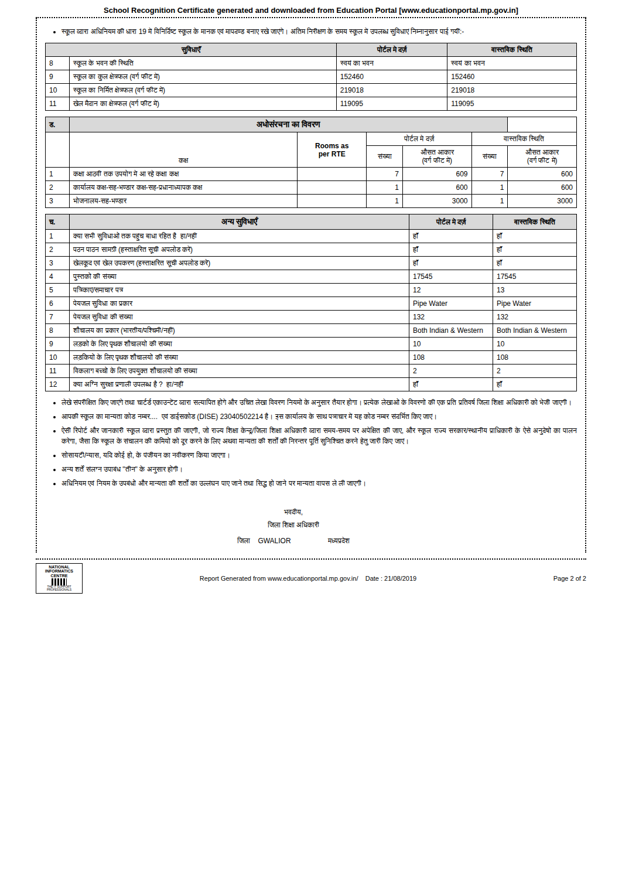School Recognition Certificate generated and downloaded from Education Portal [www.educationportal.mp.gov.in]
स्कूल व्दारा अधिनियम की धारा 19 में विनिर्दिष्ट स्कूल के मानक एवं मापदण्ड बनाए रखे जाएंगे। अंतिम निरीक्षण के समय स्कूल में उपलब्ध सुविधाएं निम्नानुसार पाई गयीं:-
| सुविधाएँ | पोर्टल मे दर्ज़ | वास्तविक स्थिति |
| --- | --- | --- |
| 8 | स्कूल के भवन की स्थिति | स्वयं का भवन | स्वयं का भवन |
| 9 | स्कूल का कुल क्षेत्रफल (वर्ग फीट में) | 152460 | 152460 |
| 10 | स्कूल का निर्मित क्षेत्रफल (वर्ग फीट में) | 219018 | 219018 |
| 11 | खेल मैदान का क्षेत्रफल (वर्ग फीट में) | 119095 | 119095 |
| ड. | अधोसंरचना का विवरण |
| | कक्ष | Rooms as per RTE | पोर्टल मे दर्ज़ | वास्तविक स्थिति |
| संख्या | औसत आकार (वर्ग फीट में) | संख्या | औसत आकार (वर्ग फीट में) |
| 1 | कक्षा आठवीं तक उपयोग में आ रहे कक्षा कक्ष | | 7 | 609 | 7 | 600 |
| 2 | कार्यालय कक्ष-सह-भण्डार कक्ष-सह-प्रधानाध्यापक कक्ष | | 1 | 600 | 1 | 600 |
| 3 | भोजनालय-सह-भण्डार | | 1 | 3000 | 1 | 3000 |
| च. | अन्य सुविधाएँ | पोर्टल मे दर्ज़ | वास्तविक स्थिति |
| 1 | क्या सभी सुविधाओं तक पहुंच बाधा रहित है हां/नहीं | हाँ | हाँ |
| 2 | पठन पाठन सामग्री (हस्ताक्षरित सूची अपलोड करें) | हाँ | हाँ |
| 3 | खेलकूद एवं खेल उपकरण (हस्ताक्षरित सूची अपलोड करें) | हाँ | हाँ |
| 4 | पुस्तकों की संख्या | 17545 | 17545 |
| 5 | पत्रिकाएं/समाचार पत्र | 12 | 13 |
| 6 | पेयजल सुविधा का प्रकार | Pipe Water | Pipe Water |
| 7 | पेयजल सुविधा की संख्या | 132 | 132 |
| 8 | शौचालय का प्रकार (भारतीय/पश्चिमी/नहीं) | Both Indian & Western | Both Indian & Western |
| 9 | लड़कों के लिए पृथक शौचालयों की संख्या | 10 | 10 |
| 10 | लड़कियों के लिए पृथक शौचालयों की संख्या | 108 | 108 |
| 11 | विकलांग बच्चों के लिए उपयुक्त शौचालयों की संख्या | 2 | 2 |
| 12 | क्या अग्नि सुरक्षा प्रणाली उपलब्ध है ? हां/नहीं | हाँ | हाँ |
लेखे संपरीक्षित किए जाएंगे तथा चार्टर्ड एकाउन्टेंट व्दारा सत्यापित होंगे और उचित लेखा विवरण नियमों के अनुसार तैयार होगा। प्रत्येक लेखाओं के विवरणों की एक प्रति प्रतिवर्ष जिला शिक्षा अधिकारी को भेजी जाएगी।
आपकी स्कूल का मान्यता कोड नम्बर.... एवं डाईसकोड (DISE) 23040502214 है। इस कार्यालय के साथ पत्राचार में यह कोड नम्बर संदर्भित किए जाएं।
ऐसी रिपोर्ट और जानकारी स्कूल व्दारा प्रस्तुत की जाएगी, जो राज्य शिक्षा केन्द्र/जिला शिक्षा अधिकारी व्दारा समय-समय पर अपेक्षित की जाए, और स्कूल राज्य सरकार/स्थानीय प्राधिकारी के ऐसे अनुदेषों का पालन करेगा, जैसा कि स्कूल के संचालन की कमियों को दूर करने के लिए अथवा मान्यता की शर्तों की निरन्तर पूर्ति सुनिश्चित करने हेतु जारी किए जाएं।
सोसायटी/न्यास, यदि कोई हो, के पंजीयन का नवीकरण किया जाएगा।
अन्य शर्तें संलग्न उपाबंध "तीन" के अनुसार होंगी।
अधिनियम एवं नियम के उपबंधों और मान्यता की शर्तों का उल्लंघन पाए जाने तथा सिद्ध हो जाने पर मान्यता वापस ले ली जाएगी।
भवदीय,
जिला शिक्षा अधिकारी
जिला GWALIOR मध्यप्रदेश
NATIONAL
INFORMATICS
CENTRE
THE IT SUPPORT PROFESSIONALS
Report Generated from www.educationportal.mp.gov.in/ Date : 21/08/2019
Page 2 of 2